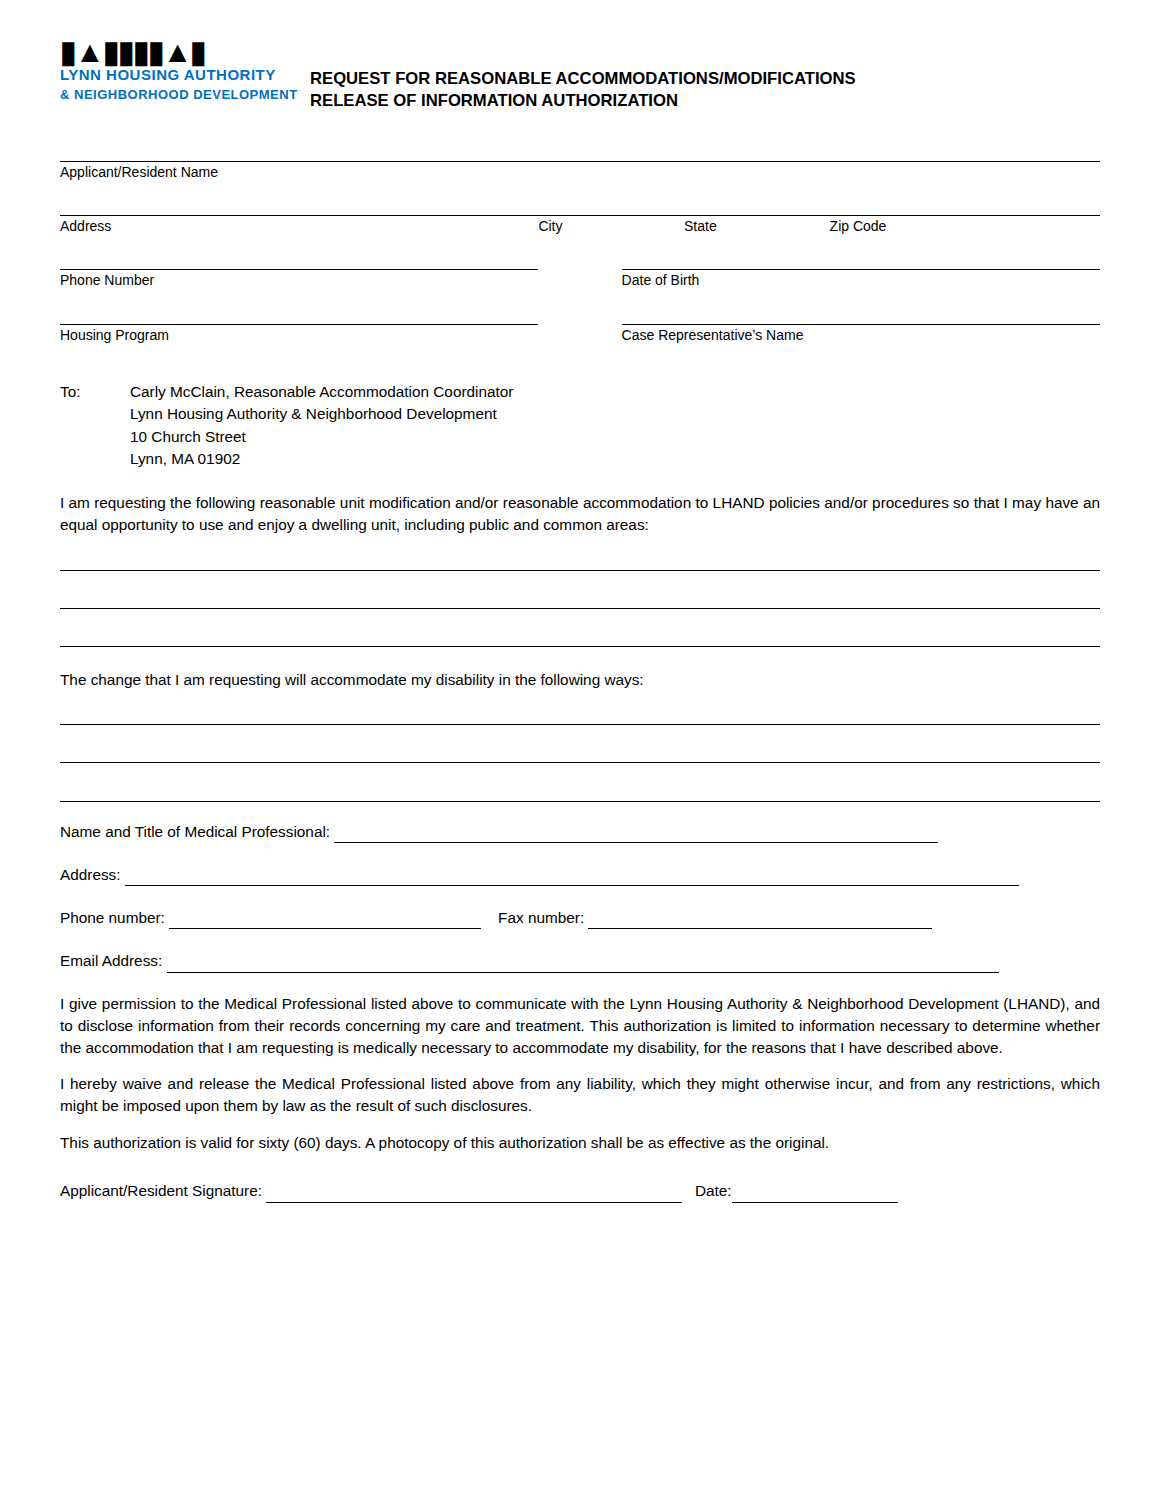▮▲▮▮▮▮▲▮
LYNN HOUSING AUTHORITY
& NEIGHBORHOOD DEVELOPMENT
REQUEST FOR REASONABLE ACCOMMODATIONS/MODIFICATIONS
RELEASE OF INFORMATION AUTHORIZATION
Applicant/Resident Name
Address City State Zip Code
Phone Number
Date of Birth
Housing Program
Case Representative’s Name
To:
Carly McClain, Reasonable Accommodation Coordinator
Lynn Housing Authority & Neighborhood Development
10 Church Street
Lynn, MA 01902
I am requesting the following reasonable unit modification and/or reasonable accommodation to LHAND policies and/or procedures so that I may have an equal opportunity to use and enjoy a dwelling unit, including public and common areas:
The change that I am requesting will accommodate my disability in the following ways:
Name and Title of Medical Professional:
Address:
Phone number: Fax number:
Email Address:
I give permission to the Medical Professional listed above to communicate with the Lynn Housing Authority & Neighborhood Development (LHAND), and to disclose information from their records concerning my care and treatment. This authorization is limited to information necessary to determine whether the accommodation that I am requesting is medically necessary to accommodate my disability, for the reasons that I have described above.
I hereby waive and release the Medical Professional listed above from any liability, which they might otherwise incur, and from any restrictions, which might be imposed upon them by law as the result of such disclosures.
This authorization is valid for sixty (60) days. A photocopy of this authorization shall be as effective as the original.
Applicant/Resident Signature: Date: